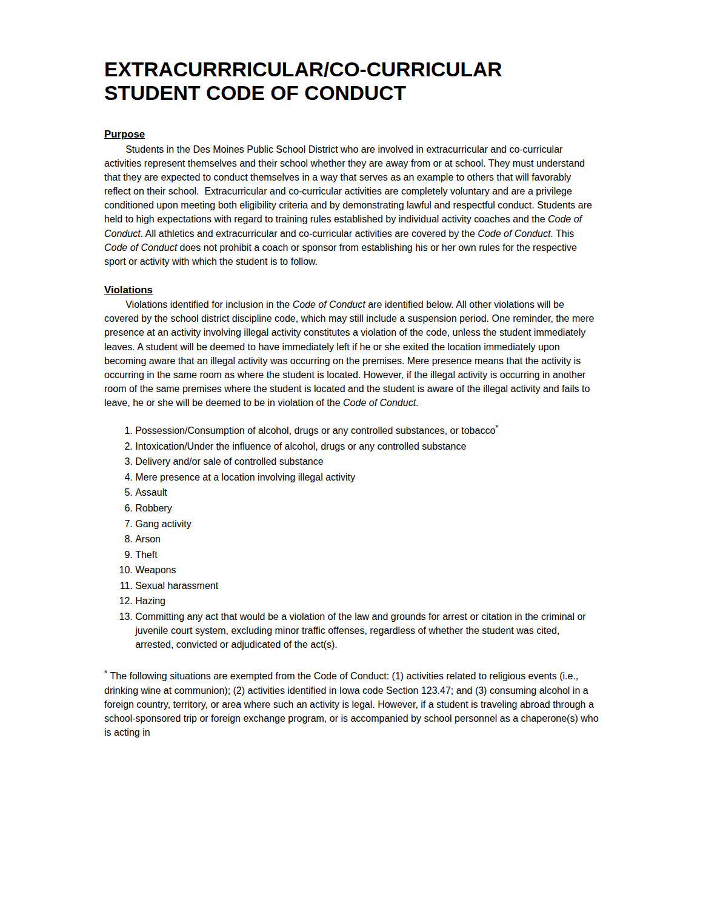EXTRACURRRICULAR/CO-CURRICULAR
STUDENT CODE OF CONDUCT
Purpose
Students in the Des Moines Public School District who are involved in extracurricular and co-curricular activities represent themselves and their school whether they are away from or at school. They must understand that they are expected to conduct themselves in a way that serves as an example to others that will favorably reflect on their school. Extracurricular and co-curricular activities are completely voluntary and are a privilege conditioned upon meeting both eligibility criteria and by demonstrating lawful and respectful conduct. Students are held to high expectations with regard to training rules established by individual activity coaches and the Code of Conduct. All athletics and extracurricular and co-curricular activities are covered by the Code of Conduct. This Code of Conduct does not prohibit a coach or sponsor from establishing his or her own rules for the respective sport or activity with which the student is to follow.
Violations
Violations identified for inclusion in the Code of Conduct are identified below. All other violations will be covered by the school district discipline code, which may still include a suspension period. One reminder, the mere presence at an activity involving illegal activity constitutes a violation of the code, unless the student immediately leaves. A student will be deemed to have immediately left if he or she exited the location immediately upon becoming aware that an illegal activity was occurring on the premises. Mere presence means that the activity is occurring in the same room as where the student is located. However, if the illegal activity is occurring in another room of the same premises where the student is located and the student is aware of the illegal activity and fails to leave, he or she will be deemed to be in violation of the Code of Conduct.
Possession/Consumption of alcohol, drugs or any controlled substances, or tobacco*
Intoxication/Under the influence of alcohol, drugs or any controlled substance
Delivery and/or sale of controlled substance
Mere presence at a location involving illegal activity
Assault
Robbery
Gang activity
Arson
Theft
Weapons
Sexual harassment
Hazing
Committing any act that would be a violation of the law and grounds for arrest or citation in the criminal or juvenile court system, excluding minor traffic offenses, regardless of whether the student was cited, arrested, convicted or adjudicated of the act(s).
* The following situations are exempted from the Code of Conduct: (1) activities related to religious events (i.e., drinking wine at communion); (2) activities identified in Iowa code Section 123.47; and (3) consuming alcohol in a foreign country, territory, or area where such an activity is legal. However, if a student is traveling abroad through a school-sponsored trip or foreign exchange program, or is accompanied by school personnel as a chaperone(s) who is acting in